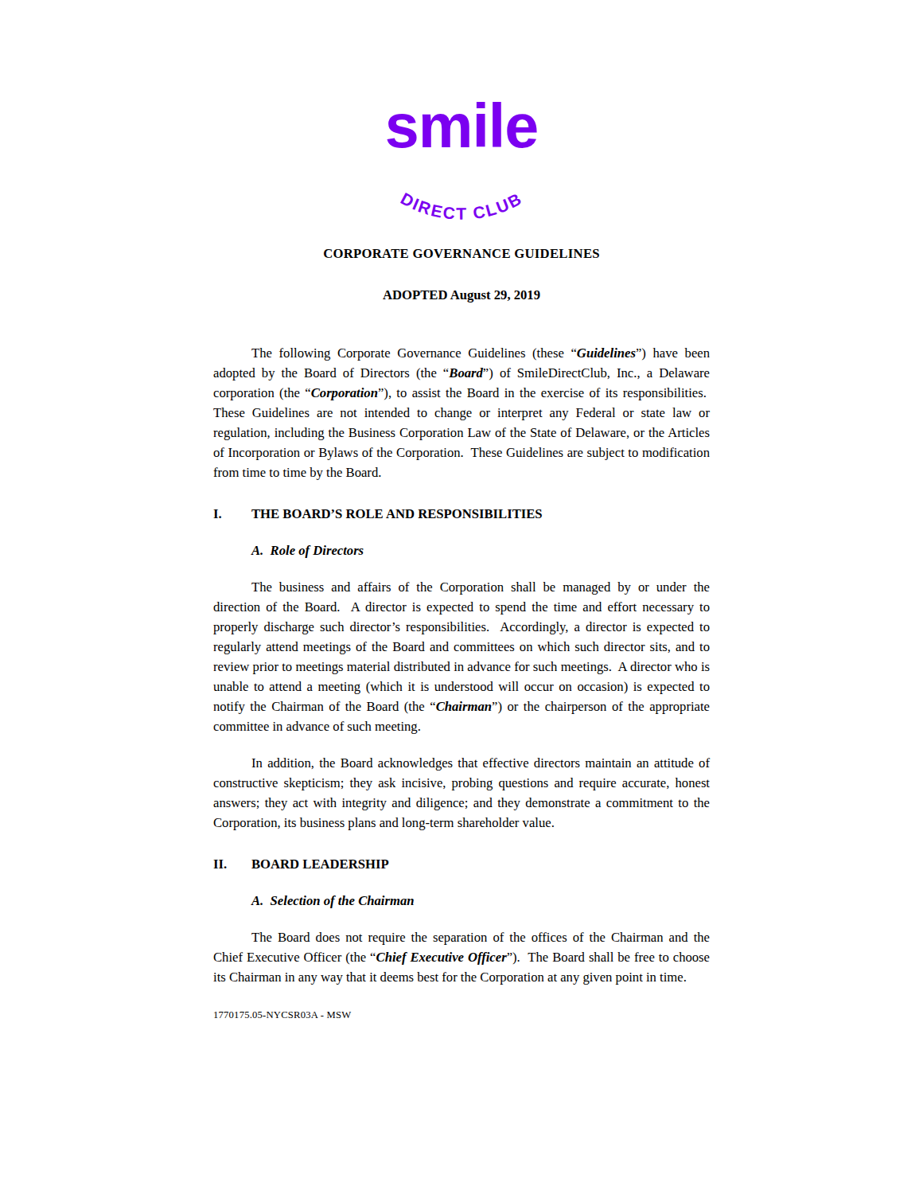smile DIRECT CLUB
Corporate Governance Guidelines
ADOPTED August 29, 2019
The following Corporate Governance Guidelines (these “Guidelines”) have been adopted by the Board of Directors (the “Board”) of SmileDirectClub, Inc., a Delaware corporation (the “Corporation”), to assist the Board in the exercise of its responsibilities. These Guidelines are not intended to change or interpret any Federal or state law or regulation, including the Business Corporation Law of the State of Delaware, or the Articles of Incorporation or Bylaws of the Corporation. These Guidelines are subject to modification from time to time by the Board.
I. The Board’s Role and Responsibilities
A. Role of Directors
The business and affairs of the Corporation shall be managed by or under the direction of the Board. A director is expected to spend the time and effort necessary to properly discharge such director’s responsibilities. Accordingly, a director is expected to regularly attend meetings of the Board and committees on which such director sits, and to review prior to meetings material distributed in advance for such meetings. A director who is unable to attend a meeting (which it is understood will occur on occasion) is expected to notify the Chairman of the Board (the “Chairman”) or the chairperson of the appropriate committee in advance of such meeting.
In addition, the Board acknowledges that effective directors maintain an attitude of constructive skepticism; they ask incisive, probing questions and require accurate, honest answers; they act with integrity and diligence; and they demonstrate a commitment to the Corporation, its business plans and long-term shareholder value.
II. Board Leadership
A. Selection of the Chairman
The Board does not require the separation of the offices of the Chairman and the Chief Executive Officer (the “Chief Executive Officer”). The Board shall be free to choose its Chairman in any way that it deems best for the Corporation at any given point in time.
1770175.05-NYCSR03A - MSW